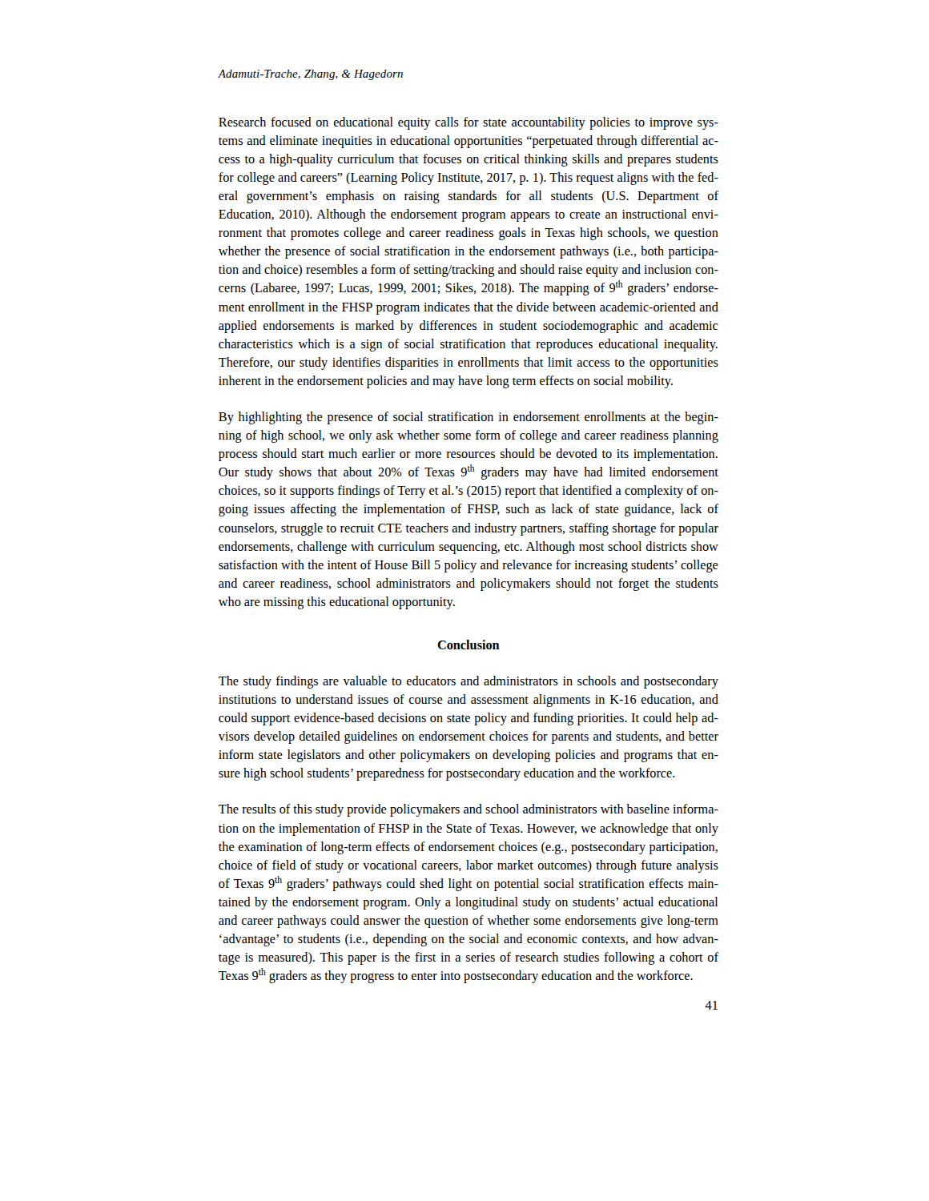Adamuti-Trache, Zhang, & Hagedorn
Research focused on educational equity calls for state accountability policies to improve systems and eliminate inequities in educational opportunities “perpetuated through differential access to a high-quality curriculum that focuses on critical thinking skills and prepares students for college and careers” (Learning Policy Institute, 2017, p. 1). This request aligns with the federal government’s emphasis on raising standards for all students (U.S. Department of Education, 2010). Although the endorsement program appears to create an instructional environment that promotes college and career readiness goals in Texas high schools, we question whether the presence of social stratification in the endorsement pathways (i.e., both participation and choice) resembles a form of setting/tracking and should raise equity and inclusion concerns (Labaree, 1997; Lucas, 1999, 2001; Sikes, 2018). The mapping of 9th graders’ endorsement enrollment in the FHSP program indicates that the divide between academic-oriented and applied endorsements is marked by differences in student sociodemographic and academic characteristics which is a sign of social stratification that reproduces educational inequality. Therefore, our study identifies disparities in enrollments that limit access to the opportunities inherent in the endorsement policies and may have long term effects on social mobility.
By highlighting the presence of social stratification in endorsement enrollments at the beginning of high school, we only ask whether some form of college and career readiness planning process should start much earlier or more resources should be devoted to its implementation. Our study shows that about 20% of Texas 9th graders may have had limited endorsement choices, so it supports findings of Terry et al.’s (2015) report that identified a complexity of ongoing issues affecting the implementation of FHSP, such as lack of state guidance, lack of counselors, struggle to recruit CTE teachers and industry partners, staffing shortage for popular endorsements, challenge with curriculum sequencing, etc. Although most school districts show satisfaction with the intent of House Bill 5 policy and relevance for increasing students’ college and career readiness, school administrators and policymakers should not forget the students who are missing this educational opportunity.
Conclusion
The study findings are valuable to educators and administrators in schools and postsecondary institutions to understand issues of course and assessment alignments in K-16 education, and could support evidence-based decisions on state policy and funding priorities. It could help advisors develop detailed guidelines on endorsement choices for parents and students, and better inform state legislators and other policymakers on developing policies and programs that ensure high school students’ preparedness for postsecondary education and the workforce.
The results of this study provide policymakers and school administrators with baseline information on the implementation of FHSP in the State of Texas. However, we acknowledge that only the examination of long-term effects of endorsement choices (e.g., postsecondary participation, choice of field of study or vocational careers, labor market outcomes) through future analysis of Texas 9th graders’ pathways could shed light on potential social stratification effects maintained by the endorsement program. Only a longitudinal study on students’ actual educational and career pathways could answer the question of whether some endorsements give long-term ‘advantage’ to students (i.e., depending on the social and economic contexts, and how advantage is measured). This paper is the first in a series of research studies following a cohort of Texas 9th graders as they progress to enter into postsecondary education and the workforce.
41